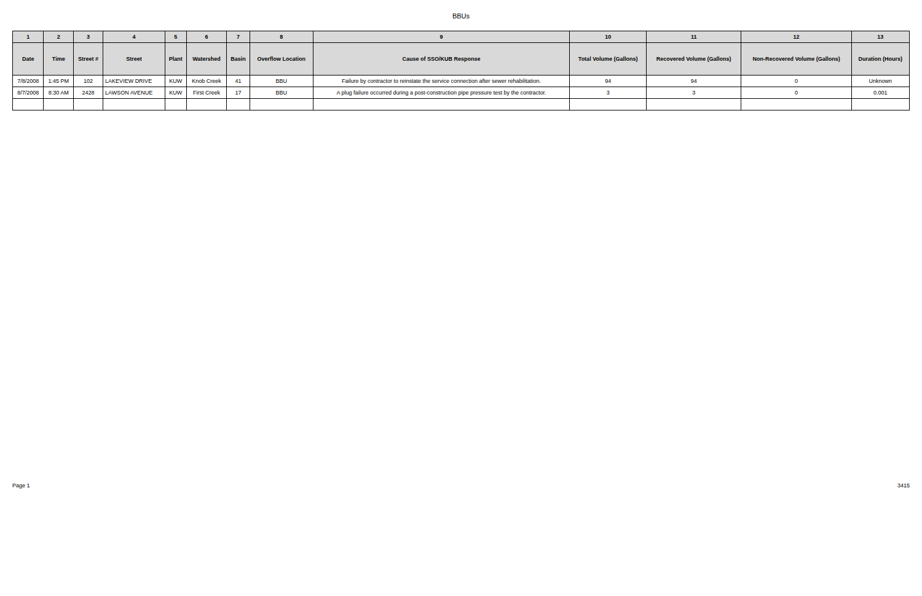BBUs
| 1 | 2 | 3 | 4 | 5 | 6 | 7 | 8 | 9 | 10 | 11 | 12 | 13 |
| --- | --- | --- | --- | --- | --- | --- | --- | --- | --- | --- | --- | --- |
| Date | Time | Street # | Street | Plant | Watershed | Basin | Overflow Location | Cause of SSO/KUB Response | Total Volume (Gallons) | Recovered Volume (Gallons) | Non-Recovered Volume (Gallons) | Duration (Hours) |
| 7/8/2008 | 1:45 PM | 102 | LAKEVIEW DRIVE | KUW | Knob Creek | 41 | BBU | Failure by contractor to reinstate the service connection after sewer rehabilitation. | 94 | 94 | 0 | Unknown |
| 8/7/2008 | 8:30 AM | 2428 | LAWSON AVENUE | KUW | First Creek | 17 | BBU | A plug failure occurred during a post-construction pipe pressure test by the contractor. | 3 | 3 | 0 | 0.001 |
Page 1 3415